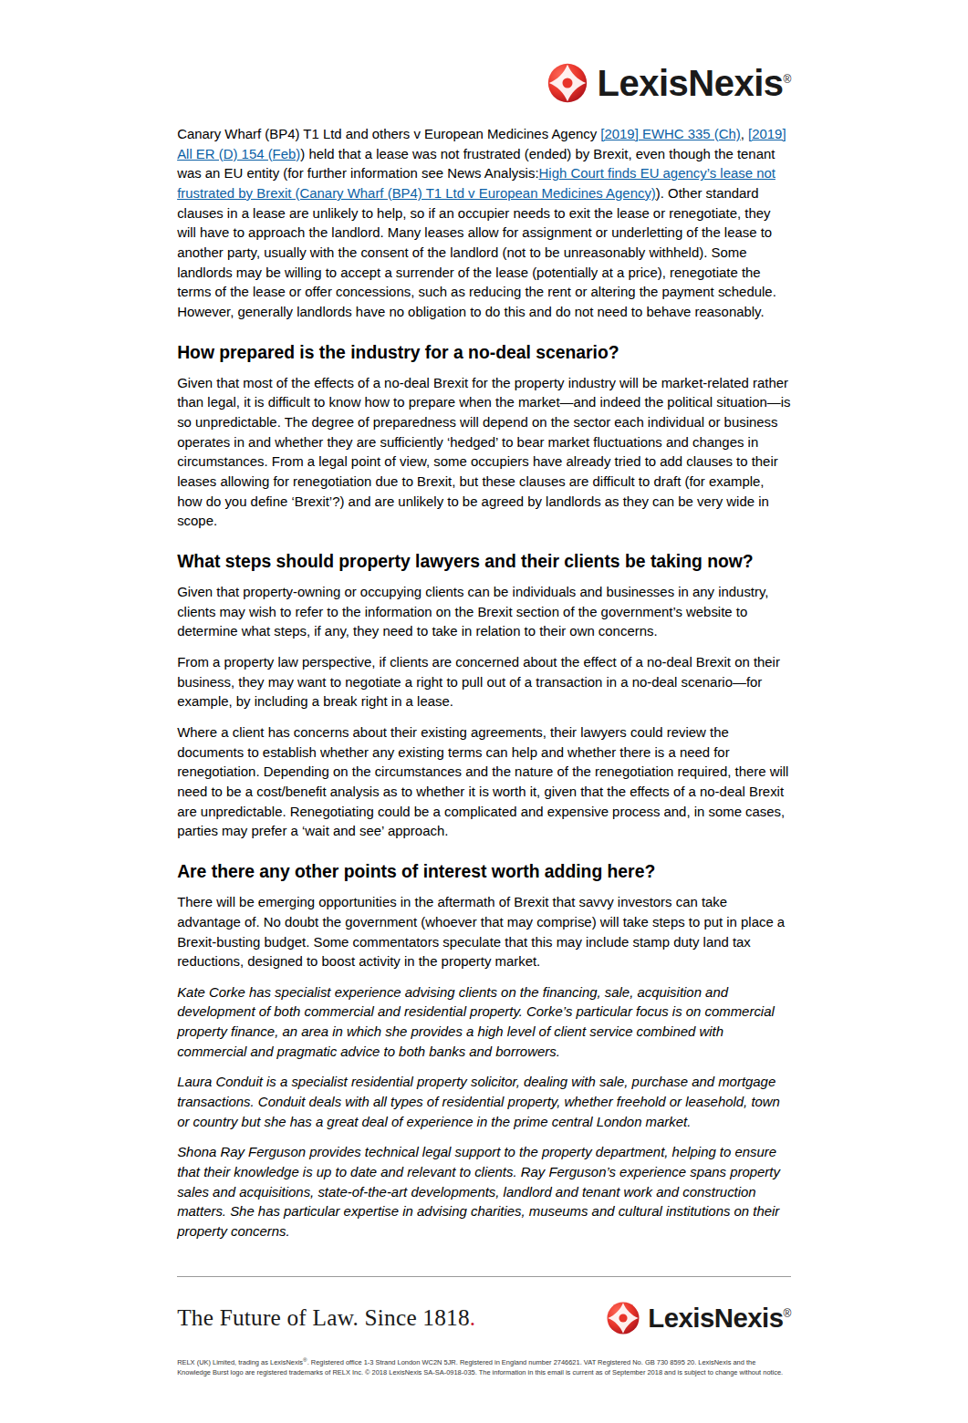LexisNexis®
Canary Wharf (BP4) T1 Ltd and others v European Medicines Agency [2019] EWHC 335 (Ch), [2019] All ER (D) 154 (Feb)) held that a lease was not frustrated (ended) by Brexit, even though the tenant was an EU entity (for further information see News Analysis:High Court finds EU agency’s lease not frustrated by Brexit (Canary Wharf (BP4) T1 Ltd v European Medicines Agency)). Other standard clauses in a lease are unlikely to help, so if an occupier needs to exit the lease or renegotiate, they will have to approach the landlord. Many leases allow for assignment or underletting of the lease to another party, usually with the consent of the landlord (not to be unreasonably withheld). Some landlords may be willing to accept a surrender of the lease (potentially at a price), renegotiate the terms of the lease or offer concessions, such as reducing the rent or altering the payment schedule. However, generally landlords have no obligation to do this and do not need to behave reasonably.
How prepared is the industry for a no-deal scenario?
Given that most of the effects of a no-deal Brexit for the property industry will be market-related rather than legal, it is difficult to know how to prepare when the market—and indeed the political situation—is so unpredictable. The degree of preparedness will depend on the sector each individual or business operates in and whether they are sufficiently ‘hedged’ to bear market fluctuations and changes in circumstances. From a legal point of view, some occupiers have already tried to add clauses to their leases allowing for renegotiation due to Brexit, but these clauses are difficult to draft (for example, how do you define ‘Brexit’?) and are unlikely to be agreed by landlords as they can be very wide in scope.
What steps should property lawyers and their clients be taking now?
Given that property-owning or occupying clients can be individuals and businesses in any industry, clients may wish to refer to the information on the Brexit section of the government’s website to determine what steps, if any, they need to take in relation to their own concerns.
From a property law perspective, if clients are concerned about the effect of a no-deal Brexit on their business, they may want to negotiate a right to pull out of a transaction in a no-deal scenario—for example, by including a break right in a lease.
Where a client has concerns about their existing agreements, their lawyers could review the documents to establish whether any existing terms can help and whether there is a need for renegotiation. Depending on the circumstances and the nature of the renegotiation required, there will need to be a cost/benefit analysis as to whether it is worth it, given that the effects of a no-deal Brexit are unpredictable. Renegotiating could be a complicated and expensive process and, in some cases, parties may prefer a ‘wait and see’ approach.
Are there any other points of interest worth adding here?
There will be emerging opportunities in the aftermath of Brexit that savvy investors can take advantage of. No doubt the government (whoever that may comprise) will take steps to put in place a Brexit-busting budget. Some commentators speculate that this may include stamp duty land tax reductions, designed to boost activity in the property market.
Kate Corke has specialist experience advising clients on the financing, sale, acquisition and development of both commercial and residential property. Corke’s particular focus is on commercial property finance, an area in which she provides a high level of client service combined with commercial and pragmatic advice to both banks and borrowers.
Laura Conduit is a specialist residential property solicitor, dealing with sale, purchase and mortgage transactions. Conduit deals with all types of residential property, whether freehold or leasehold, town or country but she has a great deal of experience in the prime central London market.
Shona Ray Ferguson provides technical legal support to the property department, helping to ensure that their knowledge is up to date and relevant to clients. Ray Ferguson’s experience spans property sales and acquisitions, state-of-the-art developments, landlord and tenant work and construction matters. She has particular expertise in advising charities, museums and cultural institutions on their property concerns.
The Future of Law. Since 1818.
LexisNexis®
RELX (UK) Limited, trading as LexisNexis®. Registered office 1-3 Strand London WC2N 5JR. Registered in England number 2746621. VAT Registered No. GB 730 8595 20. LexisNexis and the Knowledge Burst logo are registered trademarks of RELX Inc. © 2018 LexisNexis SA-SA-0918-035. The information in this email is current as of September 2018 and is subject to change without notice.